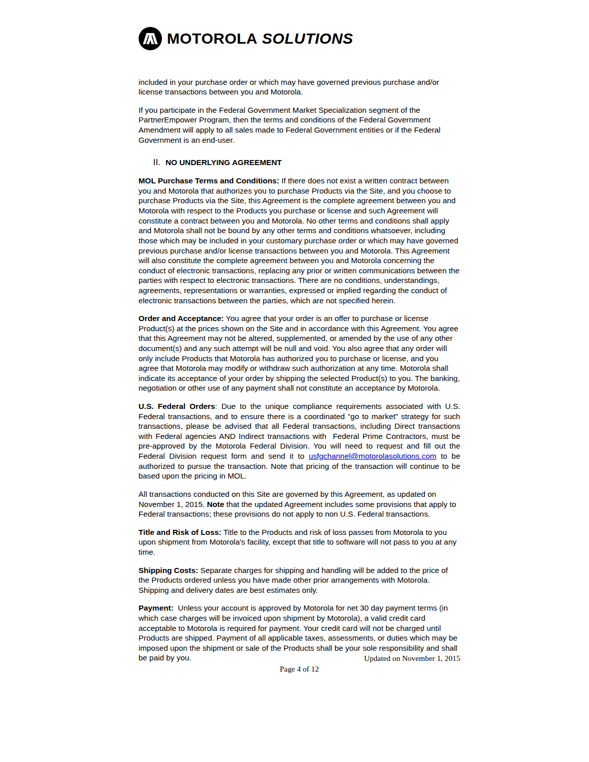MOTOROLA SOLUTIONS
included in your purchase order or which may have governed previous purchase and/or license transactions between you and Motorola.
If you participate in the Federal Government Market Specialization segment of the PartnerEmpower Program, then the terms and conditions of the Federal Government Amendment will apply to all sales made to Federal Government entities or if the Federal Government is an end-user.
II. NO UNDERLYING AGREEMENT
MOL Purchase Terms and Conditions: If there does not exist a written contract between you and Motorola that authorizes you to purchase Products via the Site, and you choose to purchase Products via the Site, this Agreement is the complete agreement between you and Motorola with respect to the Products you purchase or license and such Agreement will constitute a contract between you and Motorola. No other terms and conditions shall apply and Motorola shall not be bound by any other terms and conditions whatsoever, including those which may be included in your customary purchase order or which may have governed previous purchase and/or license transactions between you and Motorola. This Agreement will also constitute the complete agreement between you and Motorola concerning the conduct of electronic transactions, replacing any prior or written communications between the parties with respect to electronic transactions. There are no conditions, understandings, agreements, representations or warranties, expressed or implied regarding the conduct of electronic transactions between the parties, which are not specified herein.
Order and Acceptance: You agree that your order is an offer to purchase or license Product(s) at the prices shown on the Site and in accordance with this Agreement. You agree that this Agreement may not be altered, supplemented, or amended by the use of any other document(s) and any such attempt will be null and void. You also agree that any order will only include Products that Motorola has authorized you to purchase or license, and you agree that Motorola may modify or withdraw such authorization at any time. Motorola shall indicate its acceptance of your order by shipping the selected Product(s) to you. The banking, negotiation or other use of any payment shall not constitute an acceptance by Motorola.
U.S. Federal Orders: Due to the unique compliance requirements associated with U.S. Federal transactions, and to ensure there is a coordinated “go to market” strategy for such transactions, please be advised that all Federal transactions, including Direct transactions with Federal agencies AND Indirect transactions with Federal Prime Contractors, must be pre-approved by the Motorola Federal Division. You will need to request and fill out the Federal Division request form and send it to usfgchannel@motorolasolutions.com to be authorized to pursue the transaction. Note that pricing of the transaction will continue to be based upon the pricing in MOL.
All transactions conducted on this Site are governed by this Agreement, as updated on November 1, 2015. Note that the updated Agreement includes some provisions that apply to Federal transactions; these provisions do not apply to non U.S. Federal transactions.
Title and Risk of Loss: Title to the Products and risk of loss passes from Motorola to you upon shipment from Motorola's facility, except that title to software will not pass to you at any time.
Shipping Costs: Separate charges for shipping and handling will be added to the price of the Products ordered unless you have made other prior arrangements with Motorola. Shipping and delivery dates are best estimates only.
Payment: Unless your account is approved by Motorola for net 30 day payment terms (in which case charges will be invoiced upon shipment by Motorola), a valid credit card acceptable to Motorola is required for payment. Your credit card will not be charged until Products are shipped. Payment of all applicable taxes, assessments, or duties which may be imposed upon the shipment or sale of the Products shall be your sole responsibility and shall be paid by you.
Updated on November 1, 2015
Page 4 of 12